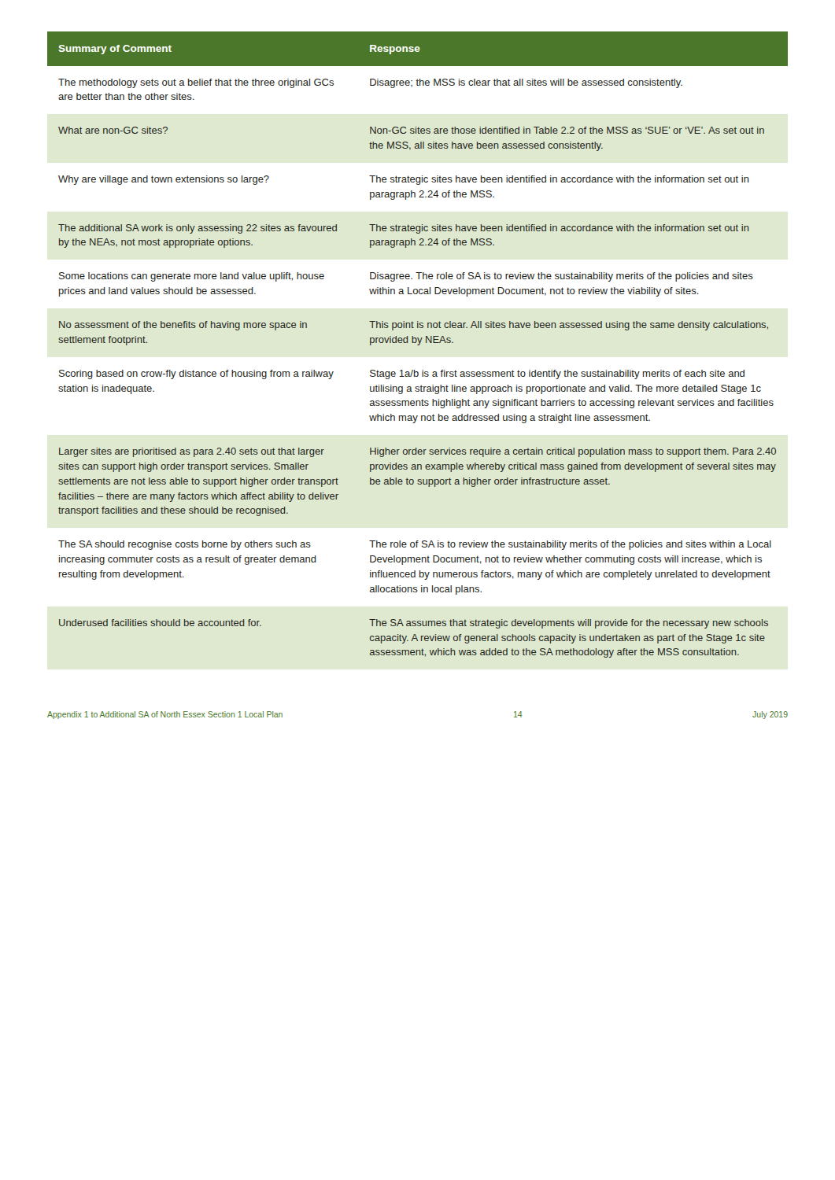| Summary of Comment | Response |
| --- | --- |
| The methodology sets out a belief that the three original GCs are better than the other sites. | Disagree; the MSS is clear that all sites will be assessed consistently. |
| What are non-GC sites? | Non-GC sites are those identified in Table 2.2 of the MSS as ‘SUE’ or ‘VE’. As set out in the MSS, all sites have been assessed consistently. |
| Why are village and town extensions so large? | The strategic sites have been identified in accordance with the information set out in paragraph 2.24 of the MSS. |
| The additional SA work is only assessing 22 sites as favoured by the NEAs, not most appropriate options. | The strategic sites have been identified in accordance with the information set out in paragraph 2.24 of the MSS. |
| Some locations can generate more land value uplift, house prices and land values should be assessed. | Disagree. The role of SA is to review the sustainability merits of the policies and sites within a Local Development Document, not to review the viability of sites. |
| No assessment of the benefits of having more space in settlement footprint. | This point is not clear. All sites have been assessed using the same density calculations, provided by NEAs. |
| Scoring based on crow-fly distance of housing from a railway station is inadequate. | Stage 1a/b is a first assessment to identify the sustainability merits of each site and utilising a straight line approach is proportionate and valid. The more detailed Stage 1c assessments highlight any significant barriers to accessing relevant services and facilities which may not be addressed using a straight line assessment. |
| Larger sites are prioritised as para 2.40 sets out that larger sites can support high order transport services. Smaller settlements are not less able to support higher order transport facilities – there are many factors which affect ability to deliver transport facilities and these should be recognised. | Higher order services require a certain critical population mass to support them. Para 2.40 provides an example whereby critical mass gained from development of several sites may be able to support a higher order infrastructure asset. |
| The SA should recognise costs borne by others such as increasing commuter costs as a result of greater demand resulting from development. | The role of SA is to review the sustainability merits of the policies and sites within a Local Development Document, not to review whether commuting costs will increase, which is influenced by numerous factors, many of which are completely unrelated to development allocations in local plans. |
| Underused facilities should be accounted for. | The SA assumes that strategic developments will provide for the necessary new schools capacity. A review of general schools capacity is undertaken as part of the Stage 1c site assessment, which was added to the SA methodology after the MSS consultation. |
Appendix 1 to Additional SA of North Essex Section 1 Local Plan
14
July 2019